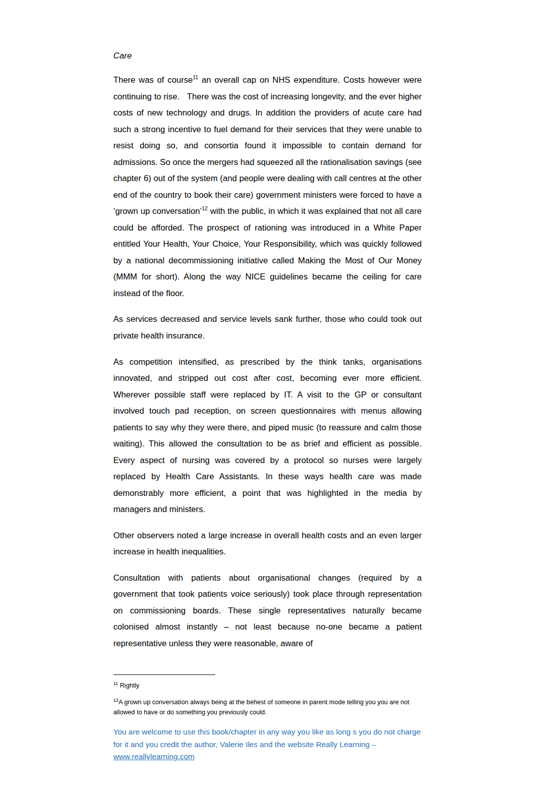Care
There was of course11 an overall cap on NHS expenditure. Costs however were continuing to rise. There was the cost of increasing longevity, and the ever higher costs of new technology and drugs. In addition the providers of acute care had such a strong incentive to fuel demand for their services that they were unable to resist doing so, and consortia found it impossible to contain demand for admissions. So once the mergers had squeezed all the rationalisation savings (see chapter 6) out of the system (and people were dealing with call centres at the other end of the country to book their care) government ministers were forced to have a ‘grown up conversation’12 with the public, in which it was explained that not all care could be afforded. The prospect of rationing was introduced in a White Paper entitled Your Health, Your Choice, Your Responsibility, which was quickly followed by a national decommissioning initiative called Making the Most of Our Money (MMM for short). Along the way NICE guidelines became the ceiling for care instead of the floor.
As services decreased and service levels sank further, those who could took out private health insurance.
As competition intensified, as prescribed by the think tanks, organisations innovated, and stripped out cost after cost, becoming ever more efficient. Wherever possible staff were replaced by IT. A visit to the GP or consultant involved touch pad reception, on screen questionnaires with menus allowing patients to say why they were there, and piped music (to reassure and calm those waiting). This allowed the consultation to be as brief and efficient as possible. Every aspect of nursing was covered by a protocol so nurses were largely replaced by Health Care Assistants. In these ways health care was made demonstrably more efficient, a point that was highlighted in the media by managers and ministers.
Other observers noted a large increase in overall health costs and an even larger increase in health inequalities.
Consultation with patients about organisational changes (required by a government that took patients voice seriously) took place through representation on commissioning boards. These single representatives naturally became colonised almost instantly – not least because no-one became a patient representative unless they were reasonable, aware of
11 Rightly
12A grown up conversation always being at the behest of someone in parent mode telling you you are not allowed to have or do something you previously could.
You are welcome to use this book/chapter in any way you like as long s you do not charge for it and you credit the author, Valerie Iles and the website Really Learning – www.reallylearning.com